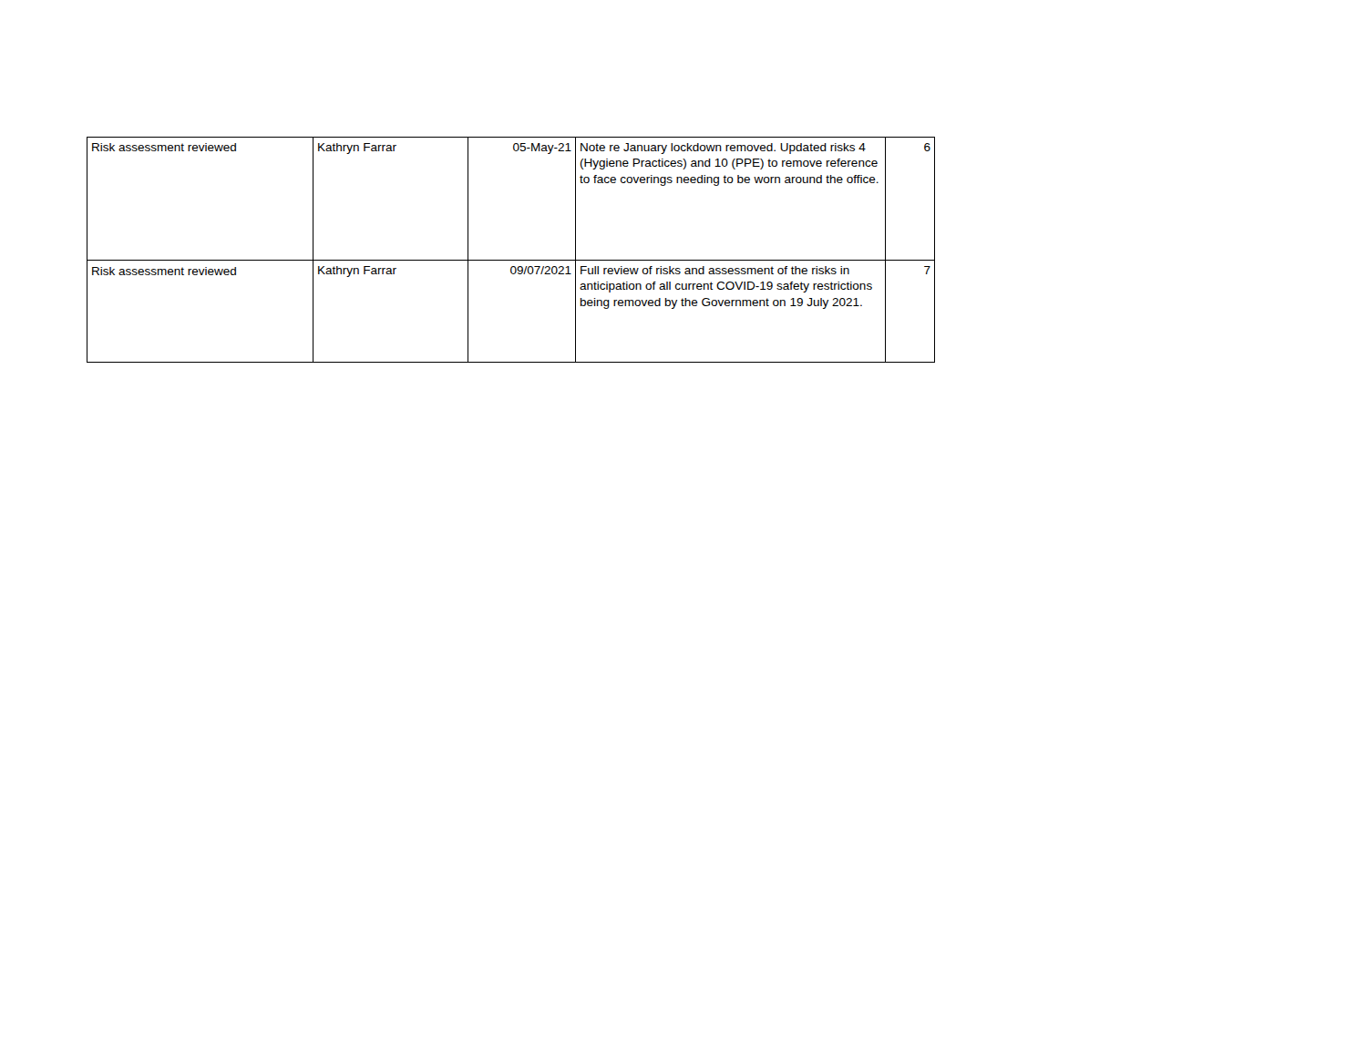| Risk assessment reviewed | Kathryn Farrar | 05-May-21 | Note re January lockdown removed. Updated risks 4 (Hygiene Practices) and 10 (PPE) to remove reference to face coverings needing to be worn around the office. | 6 |
| Risk assessment reviewed | Kathryn Farrar | 09/07/2021 | Full review of risks and assessment of the risks in anticipation of all current COVID-19 safety restrictions being removed by the Government on 19 July 2021. | 7 |